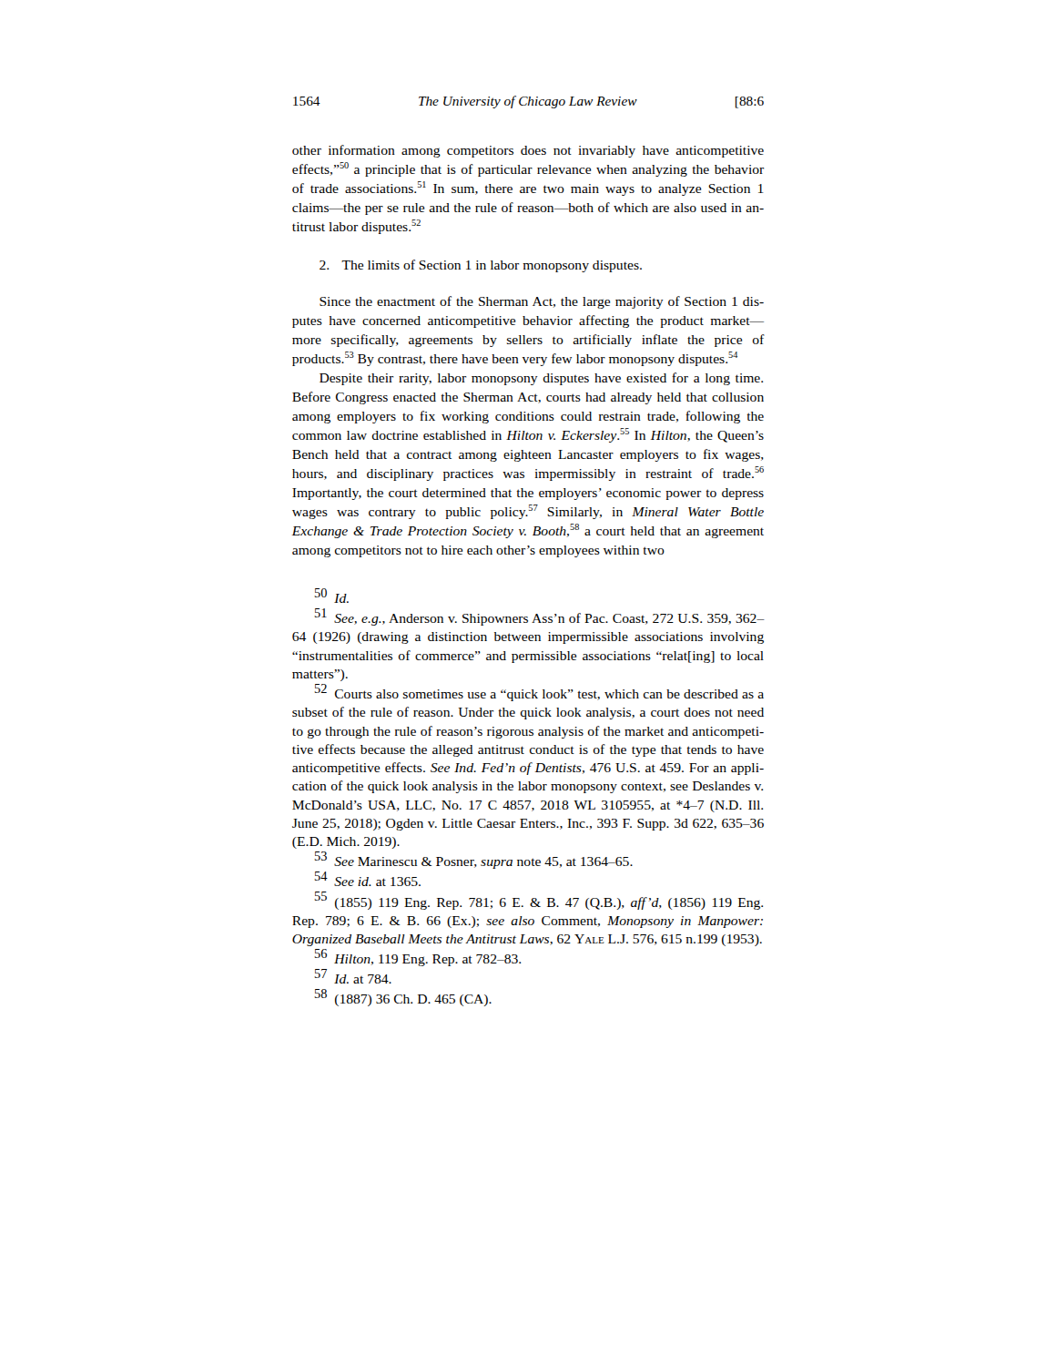1564 The University of Chicago Law Review [88:6
other information among competitors does not invariably have anticompetitive effects,”50 a principle that is of particular relevance when analyzing the behavior of trade associations.51 In sum, there are two main ways to analyze Section 1 claims—the per se rule and the rule of reason—both of which are also used in antitrust labor disputes.52
2. The limits of Section 1 in labor monopsony disputes.
Since the enactment of the Sherman Act, the large majority of Section 1 disputes have concerned anticompetitive behavior affecting the product market—more specifically, agreements by sellers to artificially inflate the price of products.53 By contrast, there have been very few labor monopsony disputes.54
Despite their rarity, labor monopsony disputes have existed for a long time. Before Congress enacted the Sherman Act, courts had already held that collusion among employers to fix working conditions could restrain trade, following the common law doctrine established in Hilton v. Eckersley.55 In Hilton, the Queen’s Bench held that a contract among eighteen Lancaster employers to fix wages, hours, and disciplinary practices was impermissibly in restraint of trade.56 Importantly, the court determined that the employers’ economic power to depress wages was contrary to public policy.57 Similarly, in Mineral Water Bottle Exchange & Trade Protection Society v. Booth,58 a court held that an agreement among competitors not to hire each other’s employees within two
50 Id.
51 See, e.g., Anderson v. Shipowners Ass’n of Pac. Coast, 272 U.S. 359, 362–64 (1926) (drawing a distinction between impermissible associations involving “instrumentalities of commerce” and permissible associations “relat[ing] to local matters”).
52 Courts also sometimes use a “quick look” test, which can be described as a subset of the rule of reason. Under the quick look analysis, a court does not need to go through the rule of reason’s rigorous analysis of the market and anticompetitive effects because the alleged antitrust conduct is of the type that tends to have anticompetitive effects. See Ind. Fed’n of Dentists, 476 U.S. at 459. For an application of the quick look analysis in the labor monopsony context, see Deslandes v. McDonald’s USA, LLC, No. 17 C 4857, 2018 WL 3105955, at *4–7 (N.D. Ill. June 25, 2018); Ogden v. Little Caesar Enters., Inc., 393 F. Supp. 3d 622, 635–36 (E.D. Mich. 2019).
53 See Marinescu & Posner, supra note 45, at 1364–65.
54 See id. at 1365.
55(1855) 119 Eng. Rep. 781; 6 E. & B. 47 (Q.B.), aff’d, (1856) 119 Eng. Rep. 789; 6 E. & B. 66 (Ex.); see also Comment, Monopsony in Manpower: Organized Baseball Meets the Antitrust Laws, 62 Yale L.J. 576, 615 n.199 (1953).
56 Hilton, 119 Eng. Rep. at 782–83.
57 Id. at 784.
58(1887) 36 Ch. D. 465 (CA).